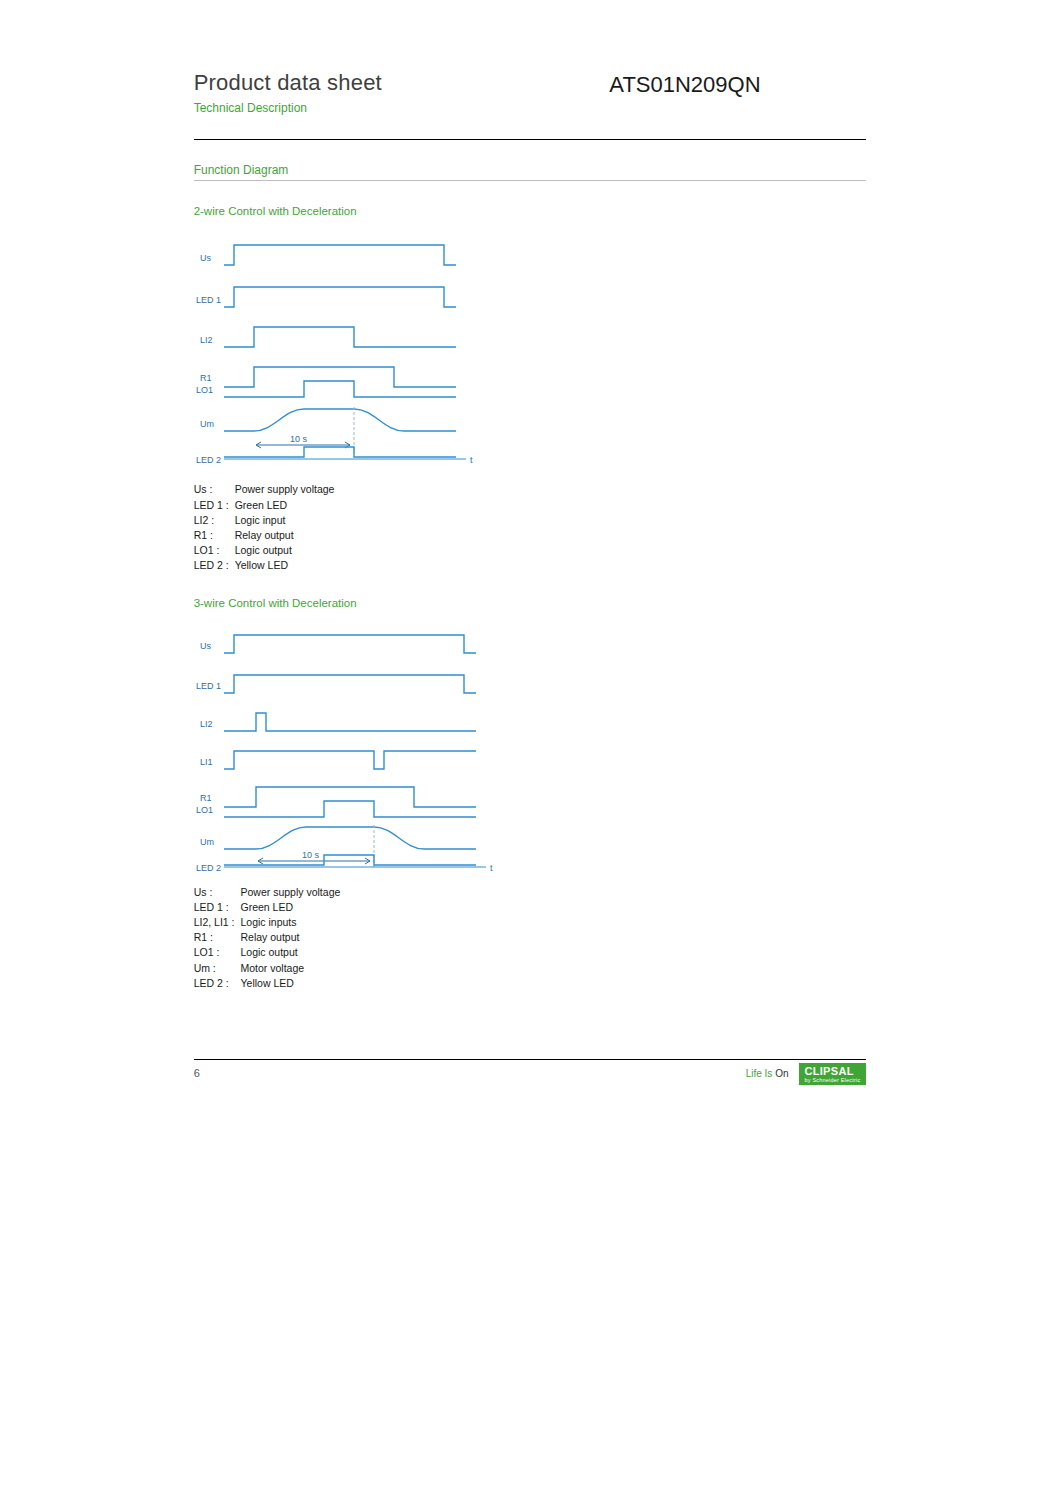Product data sheet
Technical Description
ATS01N209QN
Function Diagram
2-wire Control with Deceleration
Us LED 1 LI2 R1 LO1 Um 10 s LED 2 t
| Us : | Power supply voltage |
| LED 1 : | Green LED |
| LI2 : | Logic input |
| R1 : | Relay output |
| LO1 : | Logic output |
| LED 2 : | Yellow LED |
3-wire Control with Deceleration
Us LED 1 LI2 LI1 R1 LO1 Um 10 s LED 2 t
| Us : | Power supply voltage |
| LED 1 : | Green LED |
| LI2, LI1 : | Logic inputs |
| R1 : | Relay output |
| LO1 : | Logic output |
| Um : | Motor voltage |
| LED 2 : | Yellow LED |
6
Life Is On
CLIPSALby Schneider Electric